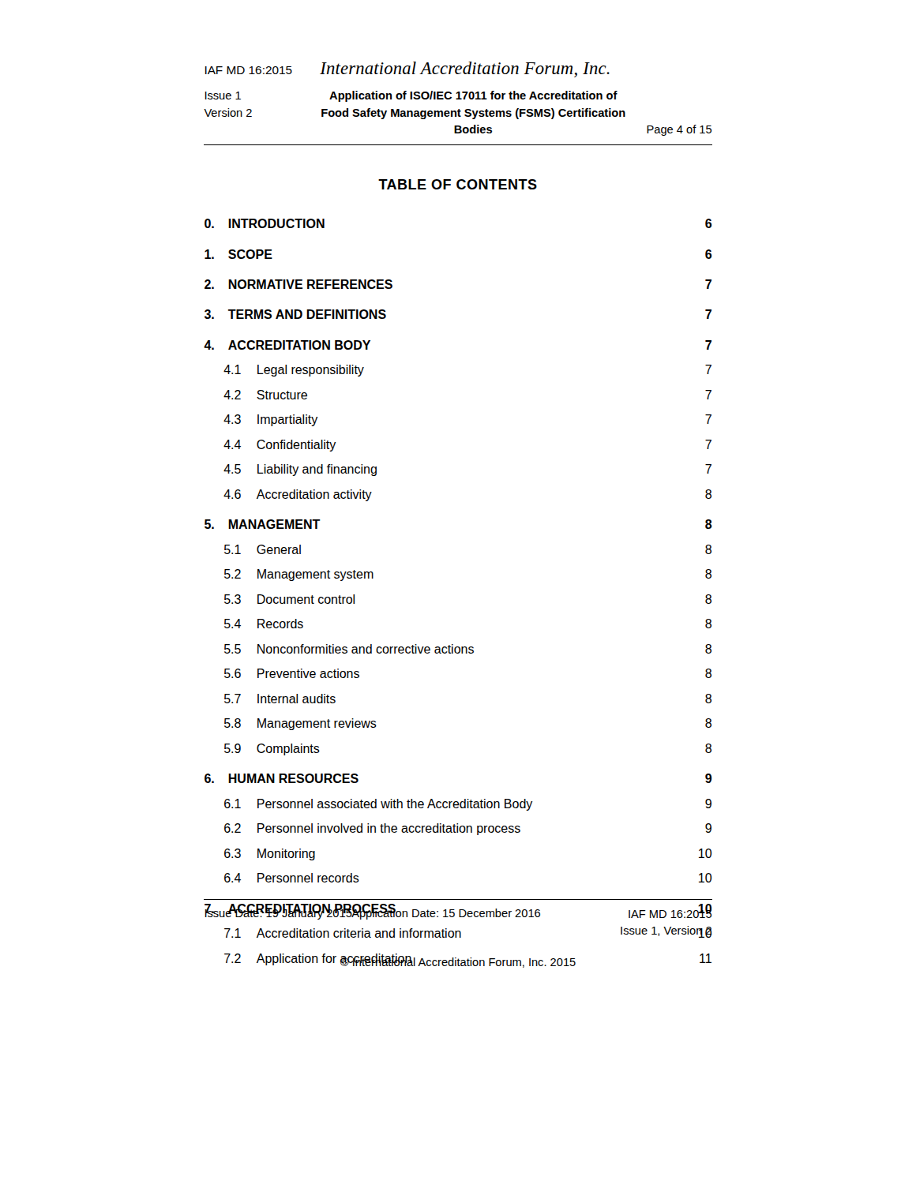IAF MD 16:2015
International Accreditation Forum, Inc.
Issue 1
Version 2
Application of ISO/IEC 17011 for the Accreditation of
Food Safety Management Systems (FSMS) Certification Bodies
Page 4 of 15
TABLE OF CONTENTS
0. INTRODUCTION 6
1. SCOPE 6
2. NORMATIVE REFERENCES 7
3. TERMS AND DEFINITIONS 7
4. ACCREDITATION BODY 7
4.1 Legal responsibility 7
4.2 Structure 7
4.3 Impartiality 7
4.4 Confidentiality 7
4.5 Liability and financing 7
4.6 Accreditation activity 8
5. MANAGEMENT 8
5.1 General 8
5.2 Management system 8
5.3 Document control 8
5.4 Records 8
5.5 Nonconformities and corrective actions 8
5.6 Preventive actions 8
5.7 Internal audits 8
5.8 Management reviews 8
5.9 Complaints 8
6. HUMAN RESOURCES 9
6.1 Personnel associated with the Accreditation Body 9
6.2 Personnel involved in the accreditation process 9
6.3 Monitoring 10
6.4 Personnel records 10
7. ACCREDITATION PROCESS 10
7.1 Accreditation criteria and information 10
7.2 Application for accreditation 11
Issue Date: 19 January 2015
Application Date: 15 December 2016
IAF MD 16:2015
Issue 1, Version 2
© International Accreditation Forum, Inc. 2015